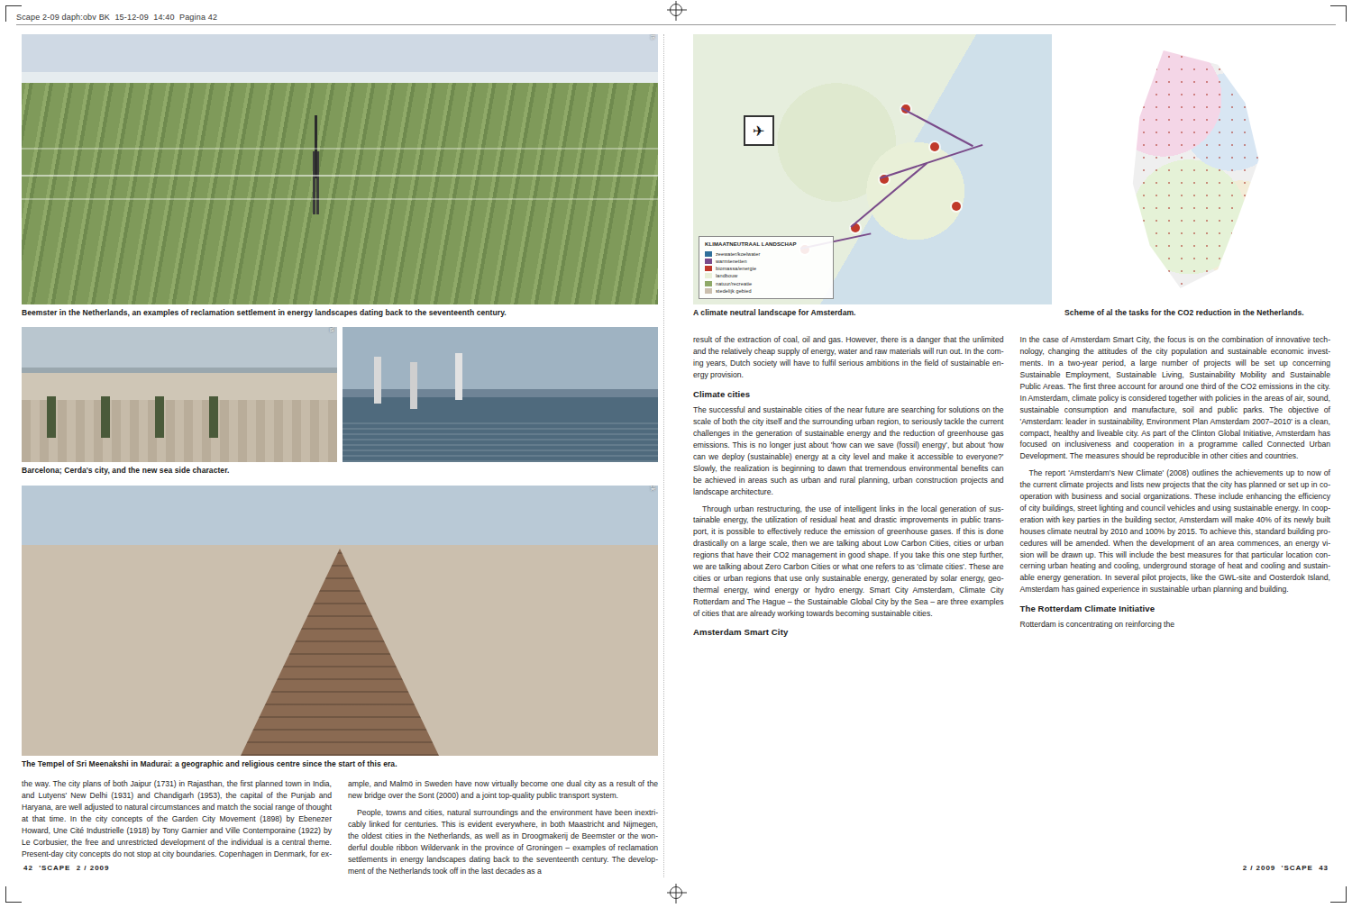Scape 2-09 daph:obv BK 15-12-09 14:40 Pagina 42
Photo: Peter van Bolhuis
Beemster in the Netherlands, an examples of reclamation settlement in energy landscapes dating back to the seventeenth century.
Photo: Harry Harsema
Barcelona; Cerda's city, and the new sea side character.
Photo: i stock
The Tempel of Sri Meenakshi in Madurai: a geographic and religious centre since the start of this era.
the way. The city plans of both Jaipur (1731) in Rajasthan, the first planned town in India, and Lutyens' New Delhi (1931) and Chandigarh (1953), the capital of the Punjab and Haryana, are well adjusted to natural circumstances and match the social range of thought at that time. In the city concepts of the Garden City Movement (1898) by Ebenezer Howard, Une Cité Industrielle (1918) by Tony Garnier and Ville Contemporaine (1922) by Le Corbusier, the free and unrestricted development of the individual is a central theme. Present-day city concepts do not stop at city boundaries. Copenhagen in Denmark, for example, and Malmö in Sweden have now virtually become one dual city as a result of the new bridge over the Sont (2000) and a joint top-quality public transport system.
People, towns and cities, natural surroundings and the environment have been inextricably linked for centuries. This is evident everywhere, in both Maastricht and Nijmegen, the oldest cities in the Netherlands, as well as in Droogmakerij de Beemster or the wonderful double ribbon Wildervank in the province of Groningen – examples of reclamation settlements in energy landscapes dating back to the seventeenth century. The development of the Netherlands took off in the last decades as a
42 'SCAPE 2 / 2009
✈ KLIMAATNEUTRAAL LANDSCHAP zeewater/koelwater warmtenetten biomassa/energie landbouw natuur/recreatie stedelijk gebied
A climate neutral landscape for Amsterdam.
Scheme of al the tasks for the CO2 reduction in the Netherlands.
result of the extraction of coal, oil and gas. However, there is a danger that the unlimited and the relatively cheap supply of energy, water and raw materials will run out. In the coming years, Dutch society will have to fulfil serious ambitions in the field of sustainable energy provision.
Climate cities
The successful and sustainable cities of the near future are searching for solutions on the scale of both the city itself and the surrounding urban region, to seriously tackle the current challenges in the generation of sustainable energy and the reduction of greenhouse gas emissions. This is no longer just about 'how can we save (fossil) energy', but about 'how can we deploy (sustainable) energy at a city level and make it accessible to everyone?' Slowly, the realization is beginning to dawn that tremendous environmental benefits can be achieved in areas such as urban and rural planning, urban construction projects and landscape architecture.
Through urban restructuring, the use of intelligent links in the local generation of sustainable energy, the utilization of residual heat and drastic improvements in public transport, it is possible to effectively reduce the emission of greenhouse gases. If this is done drastically on a large scale, then we are talking about Low Carbon Cities, cities or urban regions that have their CO2 management in good shape. If you take this one step further, we are talking about Zero Carbon Cities or what one refers to as 'climate cities'. These are cities or urban regions that use only sustainable energy, generated by solar energy, geothermal energy, wind energy or hydro energy. Smart City Amsterdam, Climate City Rotterdam and The Hague – the Sustainable Global City by the Sea – are three examples of cities that are already working towards becoming sustainable cities.
Amsterdam Smart City
In the case of Amsterdam Smart City, the focus is on the combination of innovative technology, changing the attitudes of the city population and sustainable economic investments. In a two-year period, a large number of projects will be set up concerning Sustainable Employment, Sustainable Living, Sustainability Mobility and Sustainable Public Areas. The first three account for around one third of the CO2 emissions in the city. In Amsterdam, climate policy is considered together with policies in the areas of air, sound, sustainable consumption and manufacture, soil and public parks. The objective of 'Amsterdam: leader in sustainability, Environment Plan Amsterdam 2007–2010' is a clean, compact, healthy and liveable city. As part of the Clinton Global Initiative, Amsterdam has focused on inclusiveness and cooperation in a programme called Connected Urban Development. The measures should be reproducible in other cities and countries.
The report 'Amsterdam's New Climate' (2008) outlines the achievements up to now of the current climate projects and lists new projects that the city has planned or set up in cooperation with business and social organizations. These include enhancing the efficiency of city buildings, street lighting and council vehicles and using sustainable energy. In cooperation with key parties in the building sector, Amsterdam will make 40% of its newly built houses climate neutral by 2010 and 100% by 2015. To achieve this, standard building procedures will be amended. When the development of an area commences, an energy vision will be drawn up. This will include the best measures for that particular location concerning urban heating and cooling, underground storage of heat and cooling and sustainable energy generation. In several pilot projects, like the GWL-site and Oosterdok Island, Amsterdam has gained experience in sustainable urban planning and building.
The Rotterdam Climate Initiative
Rotterdam is concentrating on reinforcing the
2 / 2009 'SCAPE 43